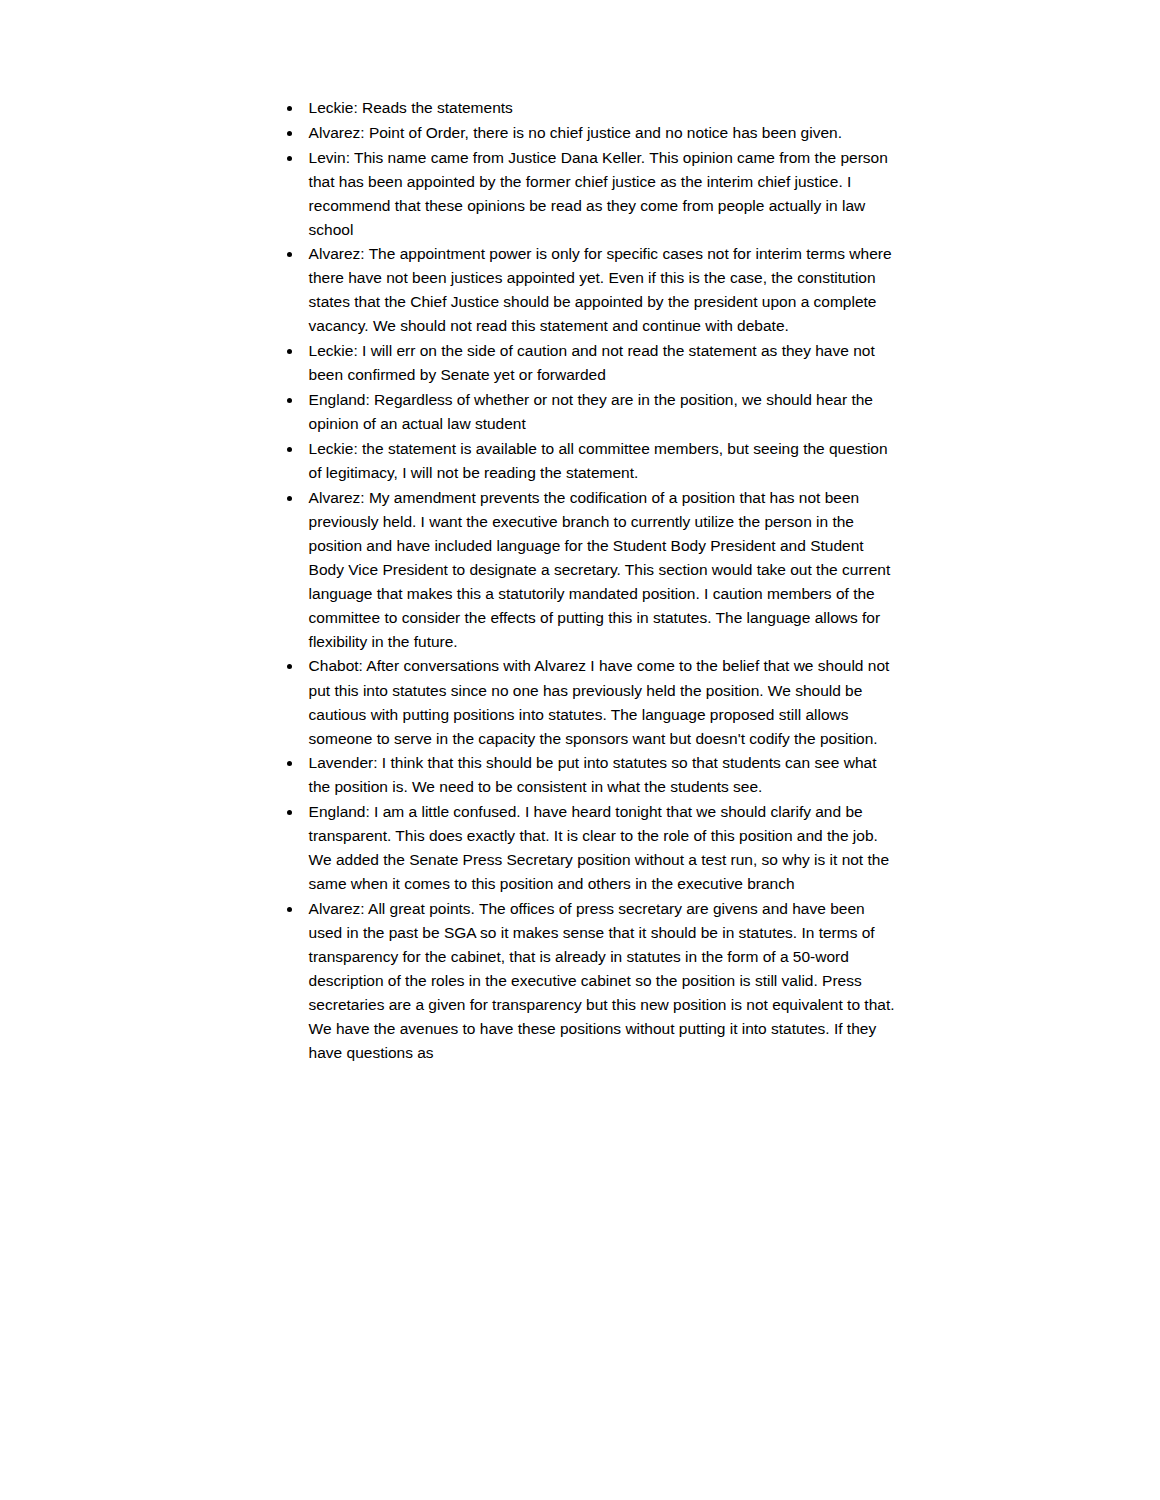Leckie: Reads the statements
Alvarez: Point of Order, there is no chief justice and no notice has been given.
Levin: This name came from Justice Dana Keller. This opinion came from the person that has been appointed by the former chief justice as the interim chief justice. I recommend that these opinions be read as they come from people actually in law school
Alvarez: The appointment power is only for specific cases not for interim terms where there have not been justices appointed yet. Even if this is the case, the constitution states that the Chief Justice should be appointed by the president upon a complete vacancy. We should not read this statement and continue with debate.
Leckie: I will err on the side of caution and not read the statement as they have not been confirmed by Senate yet or forwarded
England: Regardless of whether or not they are in the position, we should hear the opinion of an actual law student
Leckie: the statement is available to all committee members, but seeing the question of legitimacy, I will not be reading the statement.
Alvarez: My amendment prevents the codification of a position that has not been previously held. I want the executive branch to currently utilize the person in the position and have included language for the Student Body President and Student Body Vice President to designate a secretary. This section would take out the current language that makes this a statutorily mandated position. I caution members of the committee to consider the effects of putting this in statutes. The language allows for flexibility in the future.
Chabot: After conversations with Alvarez I have come to the belief that we should not put this into statutes since no one has previously held the position. We should be cautious with putting positions into statutes. The language proposed still allows someone to serve in the capacity the sponsors want but doesn't codify the position.
Lavender: I think that this should be put into statutes so that students can see what the position is. We need to be consistent in what the students see.
England: I am a little confused. I have heard tonight that we should clarify and be transparent. This does exactly that. It is clear to the role of this position and the job. We added the Senate Press Secretary position without a test run, so why is it not the same when it comes to this position and others in the executive branch
Alvarez: All great points. The offices of press secretary are givens and have been used in the past be SGA so it makes sense that it should be in statutes. In terms of transparency for the cabinet, that is already in statutes in the form of a 50-word description of the roles in the executive cabinet so the position is still valid. Press secretaries are a given for transparency but this new position is not equivalent to that. We have the avenues to have these positions without putting it into statutes. If they have questions as